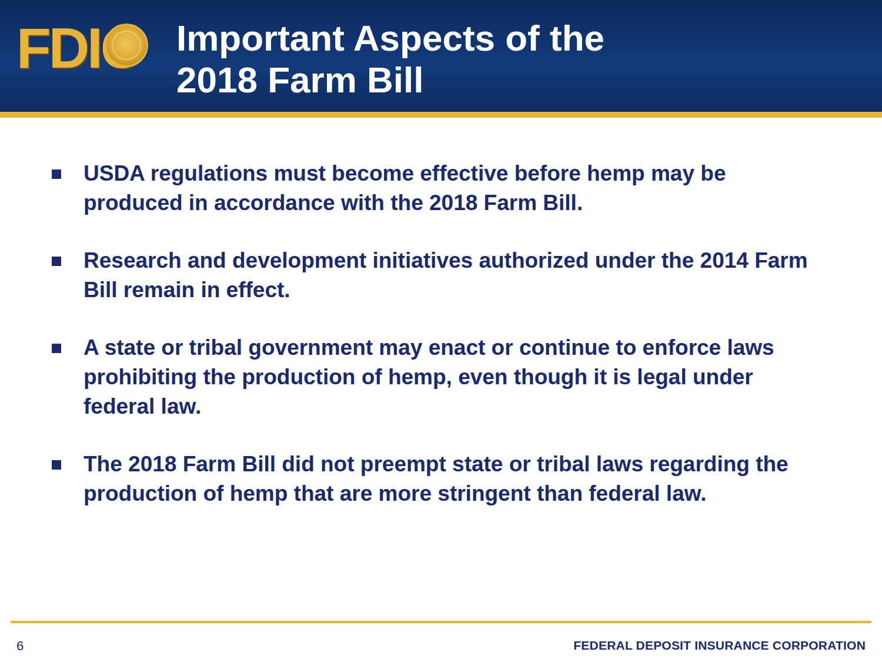FDIC
Important Aspects of the
2018 Farm Bill
USDA regulations must become effective before hemp may be produced in accordance with the 2018 Farm Bill.
Research and development initiatives authorized under the 2014 Farm Bill remain in effect.
A state or tribal government may enact or continue to enforce laws prohibiting the production of hemp, even though it is legal under federal law.
The 2018 Farm Bill did not preempt state or tribal laws regarding the production of hemp that are more stringent than federal law.
6
FEDERAL DEPOSIT INSURANCE CORPORATION